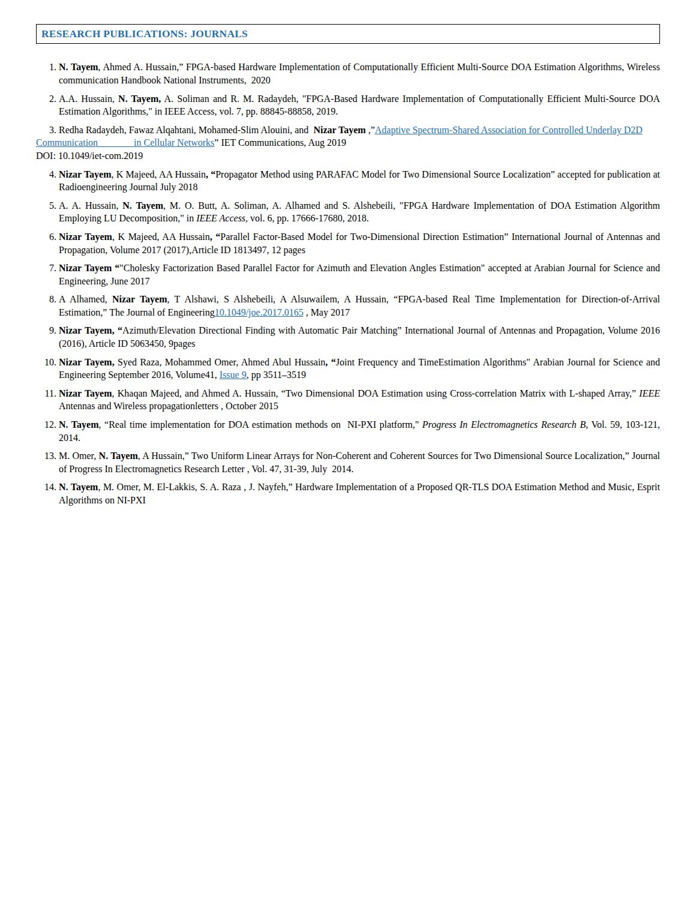RESEARCH PUBLICATIONS: JOURNALS
N. Tayem, Ahmed A. Hussain,” FPGA-based Hardware Implementation of Computationally Efficient Multi-Source DOA Estimation Algorithms, Wireless communication Handbook National Instruments, 2020
A.A. Hussain, N. Tayem, A. Soliman and R. M. Radaydeh, "FPGA-Based Hardware Implementation of Computationally Efficient Multi-Source DOA Estimation Algorithms," in IEEE Access, vol. 7, pp. 88845-88858, 2019.
Redha Radaydeh, Fawaz Alqahtani, Mohamed-Slim Alouini, and Nizar Tayem ,”Adaptive Spectrum-Shared Association for Controlled Underlay D2D Communication in Cellular Networks” IET Communications, Aug 2019
DOI: 10.1049/iet-com.2019
Nizar Tayem, K Majeed, AA Hussain, “Propagator Method using PARAFAC Model for Two Dimensional Source Localization” accepted for publication at Radioengineering Journal July 2018
A. A. Hussain, N. Tayem, M. O. Butt, A. Soliman, A. Alhamed and S. Alshebeili, "FPGA Hardware Implementation of DOA Estimation Algorithm Employing LU Decomposition," in IEEE Access, vol. 6, pp. 17666-17680, 2018.
Nizar Tayem, K Majeed, AA Hussain, “Parallel Factor-Based Model for Two-Dimensional Direction Estimation” International Journal of Antennas and Propagation, Volume 2017 (2017),Article ID 1813497, 12 pages
Nizar Tayem “"Cholesky Factorization Based Parallel Factor for Azimuth and Elevation Angles Estimation" accepted at Arabian Journal for Science and Engineering, June 2017
A Alhamed, Nizar Tayem, T Alshawi, S Alshebeili, A Alsuwailem, A Hussain, “FPGA-based Real Time Implementation for Direction-of-Arrival Estimation,” The Journal of Engineering10.1049/joe.2017.0165 , May 2017
Nizar Tayem, “Azimuth/Elevation Directional Finding with Automatic Pair Matching” International Journal of Antennas and Propagation, Volume 2016 (2016), Article ID 5063450, 9pages
Nizar Tayem, Syed Raza, Mohammed Omer, Ahmed Abul Hussain, “Joint Frequency and TimeEstimation Algorithms" Arabian Journal for Science and Engineering September 2016, Volume41, Issue 9, pp 3511–3519
Nizar Tayem, Khaqan Majeed, and Ahmed A. Hussain, “Two Dimensional DOA Estimation using Cross-correlation Matrix with L-shaped Array,” IEEE Antennas and Wireless propagationletters , October 2015
N. Tayem, “Real time implementation for DOA estimation methods on NI-PXI platform," Progress In Electromagnetics Research B, Vol. 59, 103-121, 2014.
M. Omer, N. Tayem, A Hussain,” Two Uniform Linear Arrays for Non-Coherent and Coherent Sources for Two Dimensional Source Localization,” Journal of Progress In Electromagnetics Research Letter , Vol. 47, 31-39, July 2014.
N. Tayem, M. Omer, M. El-Lakkis, S. A. Raza , J. Nayfeh,” Hardware Implementation of a Proposed QR-TLS DOA Estimation Method and Music, Esprit Algorithms on NI-PXI